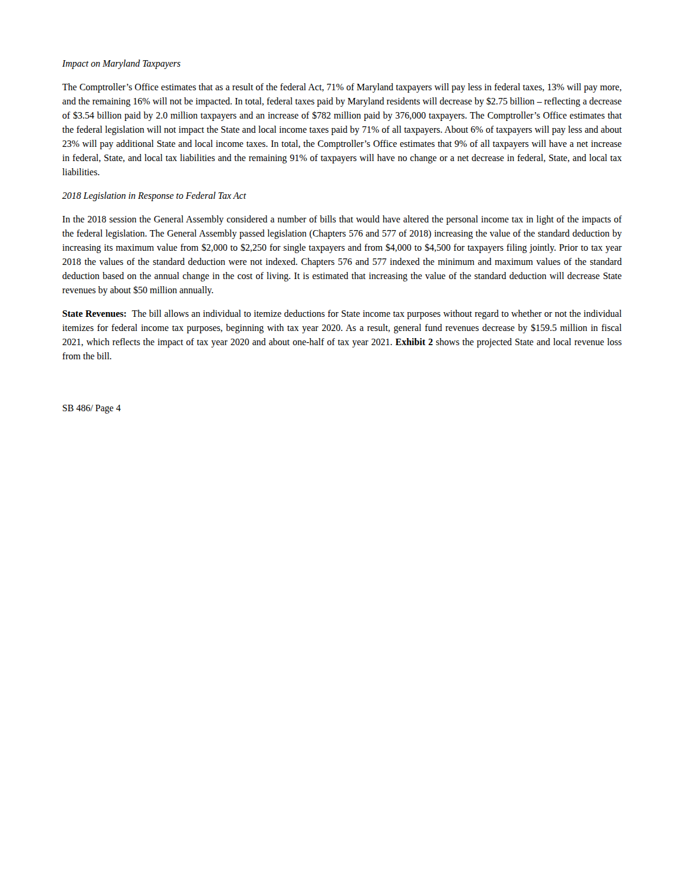Impact on Maryland Taxpayers
The Comptroller’s Office estimates that as a result of the federal Act, 71% of Maryland taxpayers will pay less in federal taxes, 13% will pay more, and the remaining 16% will not be impacted. In total, federal taxes paid by Maryland residents will decrease by $2.75 billion – reflecting a decrease of $3.54 billion paid by 2.0 million taxpayers and an increase of $782 million paid by 376,000 taxpayers. The Comptroller’s Office estimates that the federal legislation will not impact the State and local income taxes paid by 71% of all taxpayers. About 6% of taxpayers will pay less and about 23% will pay additional State and local income taxes. In total, the Comptroller’s Office estimates that 9% of all taxpayers will have a net increase in federal, State, and local tax liabilities and the remaining 91% of taxpayers will have no change or a net decrease in federal, State, and local tax liabilities.
2018 Legislation in Response to Federal Tax Act
In the 2018 session the General Assembly considered a number of bills that would have altered the personal income tax in light of the impacts of the federal legislation. The General Assembly passed legislation (Chapters 576 and 577 of 2018) increasing the value of the standard deduction by increasing its maximum value from $2,000 to $2,250 for single taxpayers and from $4,000 to $4,500 for taxpayers filing jointly. Prior to tax year 2018 the values of the standard deduction were not indexed. Chapters 576 and 577 indexed the minimum and maximum values of the standard deduction based on the annual change in the cost of living. It is estimated that increasing the value of the standard deduction will decrease State revenues by about $50 million annually.
State Revenues: The bill allows an individual to itemize deductions for State income tax purposes without regard to whether or not the individual itemizes for federal income tax purposes, beginning with tax year 2020. As a result, general fund revenues decrease by $159.5 million in fiscal 2021, which reflects the impact of tax year 2020 and about one-half of tax year 2021. Exhibit 2 shows the projected State and local revenue loss from the bill.
SB 486/ Page 4